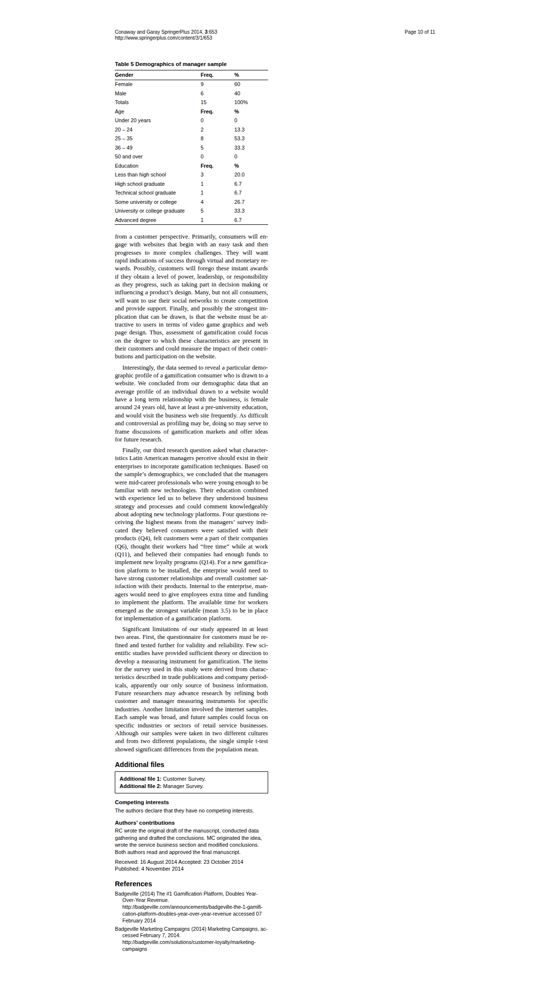Conaway and Garay SpringerPlus 2014, 3:653
http://www.springerplus.com/content/3/1/653
Page 10 of 11
Table 5 Demographics of manager sample
| Gender | Freq. | % |
| --- | --- | --- |
| Female | 9 | 60 |
| Male | 6 | 40 |
| Totals | 15 | 100% |
| Age | Freq. | % |
| Under 20 years | 0 | 0 |
| 20 – 24 | 2 | 13.3 |
| 25 – 35 | 8 | 53.3 |
| 36 – 49 | 5 | 33.3 |
| 50 and over | 0 | 0 |
| Education | Freq. | % |
| Less than high school | 3 | 20.0 |
| High school graduate | 1 | 6.7 |
| Technical school graduate | 1 | 6.7 |
| Some university or college | 4 | 26.7 |
| University or college graduate | 5 | 33.3 |
| Advanced degree | 1 | 6.7 |
from a customer perspective. Primarily, consumers will engage with websites that begin with an easy task and then progresses to more complex challenges. They will want rapid indications of success through virtual and monetary rewards. Possibly, customers will forego these instant awards if they obtain a level of power, leadership, or responsibility as they progress, such as taking part in decision making or influencing a product’s design. Many, but not all consumers, will want to use their social networks to create competition and provide support. Finally, and possibly the strongest implication that can be drawn, is that the website must be attractive to users in terms of video game graphics and web page design. Thus, assessment of gamification could focus on the degree to which these characteristics are present in their customers and could measure the impact of their contributions and participation on the website.
Interestingly, the data seemed to reveal a particular demographic profile of a gamification consumer who is drawn to a website. We concluded from our demographic data that an average profile of an individual drawn to a website would have a long term relationship with the business, is female around 24 years old, have at least a pre-university education, and would visit the business web site frequently. As difficult and controversial as profiling may be, doing so may serve to frame discussions of gamification markets and offer ideas for future research.
Finally, our third research question asked what characteristics Latin American managers perceive should exist in their enterprises to incorporate gamification techniques. Based on the sample’s demographics, we concluded that the managers were mid-career professionals who were young enough to be familiar with new technologies. Their education combined with experience led us to believe they understood business strategy and processes and could comment knowledgeably about adopting new technology platforms. Four questions receiving the highest means from the managers’ survey indicated they believed consumers were satisfied with their products (Q4), felt customers were a part of their companies (Q6), thought their workers had “free time” while at work (Q11), and believed their companies had enough funds to implement new loyalty programs (Q14). For a new gamification platform to be installed, the enterprise would need to have strong customer relationships and overall customer satisfaction with their products. Internal to the enterprise, managers would need to give employees extra time and funding to implement the platform. The available time for workers emerged as the strongest variable (mean 3.5) to be in place for implementation of a gamification platform.
Significant limitations of our study appeared in at least two areas. First, the questionnaire for customers must be refined and tested further for validity and reliability. Few scientific studies have provided sufficient theory or direction to develop a measuring instrument for gamification. The items for the survey used in this study were derived from characteristics described in trade publications and company periodicals, apparently our only source of business information. Future researchers may advance research by refining both customer and manager measuring instruments for specific industries. Another limitation involved the internet samples. Each sample was broad, and future samples could focus on specific industries or sectors of retail service businesses. Although our samples were taken in two different cultures and from two different populations, the single simple t-test showed significant differences from the population mean.
Additional files
Additional file 1: Customer Survey.
Additional file 2: Manager Survey.
Competing interests
The authors declare that they have no competing interests.
Authors’ contributions
RC wrote the original draft of the manuscript, conducted data gathering and drafted the conclusions. MC originated the idea, wrote the service business section and modified conclusions. Both authors read and approved the final manuscript.
Received: 16 August 2014 Accepted: 23 October 2014
Published: 4 November 2014
References
Badgeville (2014) The #1 Gamification Platform, Doubles Year-Over-Year Revenue. http://badgeville.com/announcements/badgeville-the-1-gamification-platform-doubles-year-over-year-revenue accessed 07 February 2014
Badgeville Marketing Campaigns (2014) Marketing Campaigns, accessed February 7, 2014. http://badgeville.com/solutions/customer-loyalty/marketing-campaigns